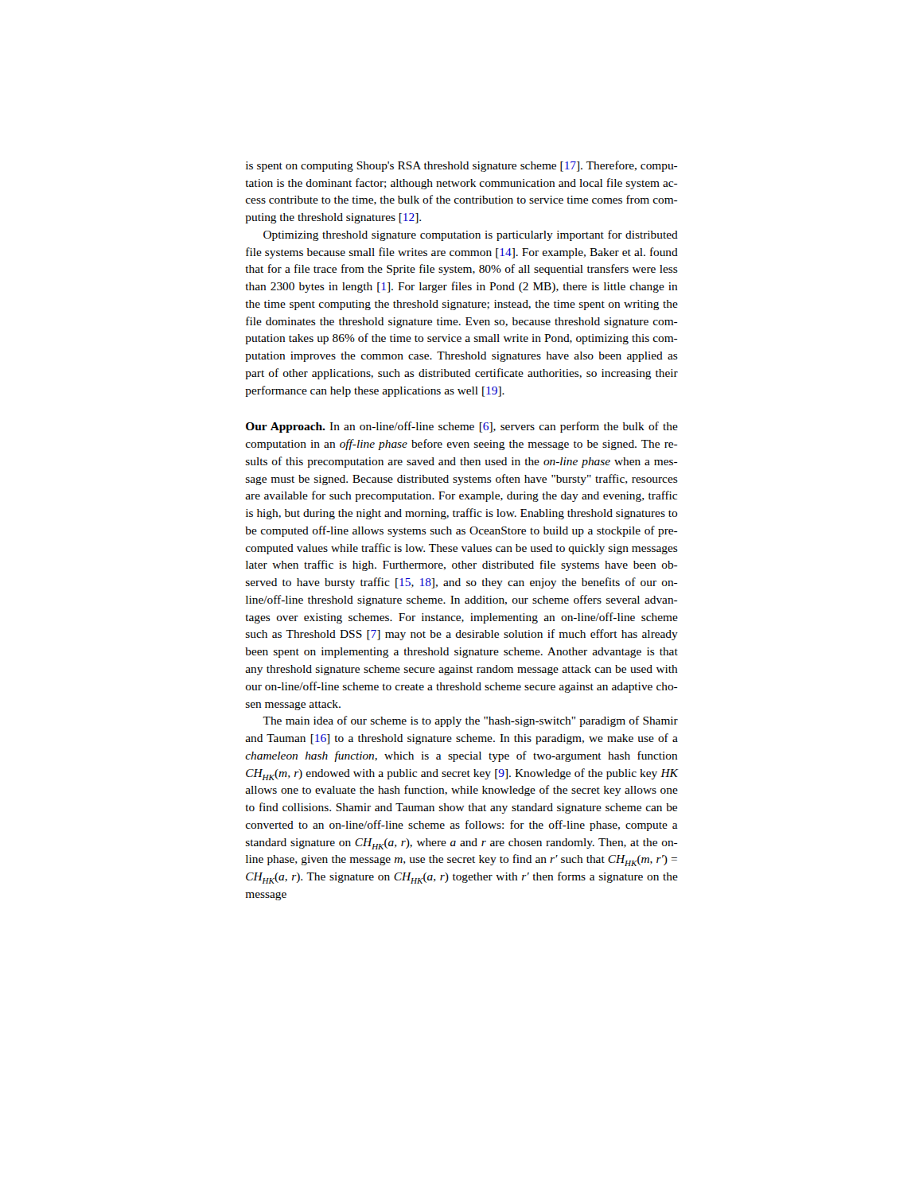is spent on computing Shoup's RSA threshold signature scheme [17]. Therefore, computation is the dominant factor; although network communication and local file system access contribute to the time, the bulk of the contribution to service time comes from computing the threshold signatures [12].
Optimizing threshold signature computation is particularly important for distributed file systems because small file writes are common [14]. For example, Baker et al. found that for a file trace from the Sprite file system, 80% of all sequential transfers were less than 2300 bytes in length [1]. For larger files in Pond (2 MB), there is little change in the time spent computing the threshold signature; instead, the time spent on writing the file dominates the threshold signature time. Even so, because threshold signature computation takes up 86% of the time to service a small write in Pond, optimizing this computation improves the common case. Threshold signatures have also been applied as part of other applications, such as distributed certificate authorities, so increasing their performance can help these applications as well [19].
Our Approach. In an on-line/off-line scheme [6], servers can perform the bulk of the computation in an off-line phase before even seeing the message to be signed. The results of this precomputation are saved and then used in the on-line phase when a message must be signed. Because distributed systems often have "bursty" traffic, resources are available for such precomputation. For example, during the day and evening, traffic is high, but during the night and morning, traffic is low. Enabling threshold signatures to be computed off-line allows systems such as OceanStore to build up a stockpile of precomputed values while traffic is low. These values can be used to quickly sign messages later when traffic is high. Furthermore, other distributed file systems have been observed to have bursty traffic [15, 18], and so they can enjoy the benefits of our on-line/off-line threshold signature scheme. In addition, our scheme offers several advantages over existing schemes. For instance, implementing an on-line/off-line scheme such as Threshold DSS [7] may not be a desirable solution if much effort has already been spent on implementing a threshold signature scheme. Another advantage is that any threshold signature scheme secure against random message attack can be used with our on-line/off-line scheme to create a threshold scheme secure against an adaptive chosen message attack.
The main idea of our scheme is to apply the "hash-sign-switch" paradigm of Shamir and Tauman [16] to a threshold signature scheme. In this paradigm, we make use of a chameleon hash function, which is a special type of two-argument hash function CHHK(m, r) endowed with a public and secret key [9]. Knowledge of the public key HK allows one to evaluate the hash function, while knowledge of the secret key allows one to find collisions. Shamir and Tauman show that any standard signature scheme can be converted to an on-line/off-line scheme as follows: for the off-line phase, compute a standard signature on CHHK(a, r), where a and r are chosen randomly. Then, at the on-line phase, given the message m, use the secret key to find an r′ such that CHHK(m, r′) = CHHK(a, r). The signature on CHHK(a, r) together with r′ then forms a signature on the message